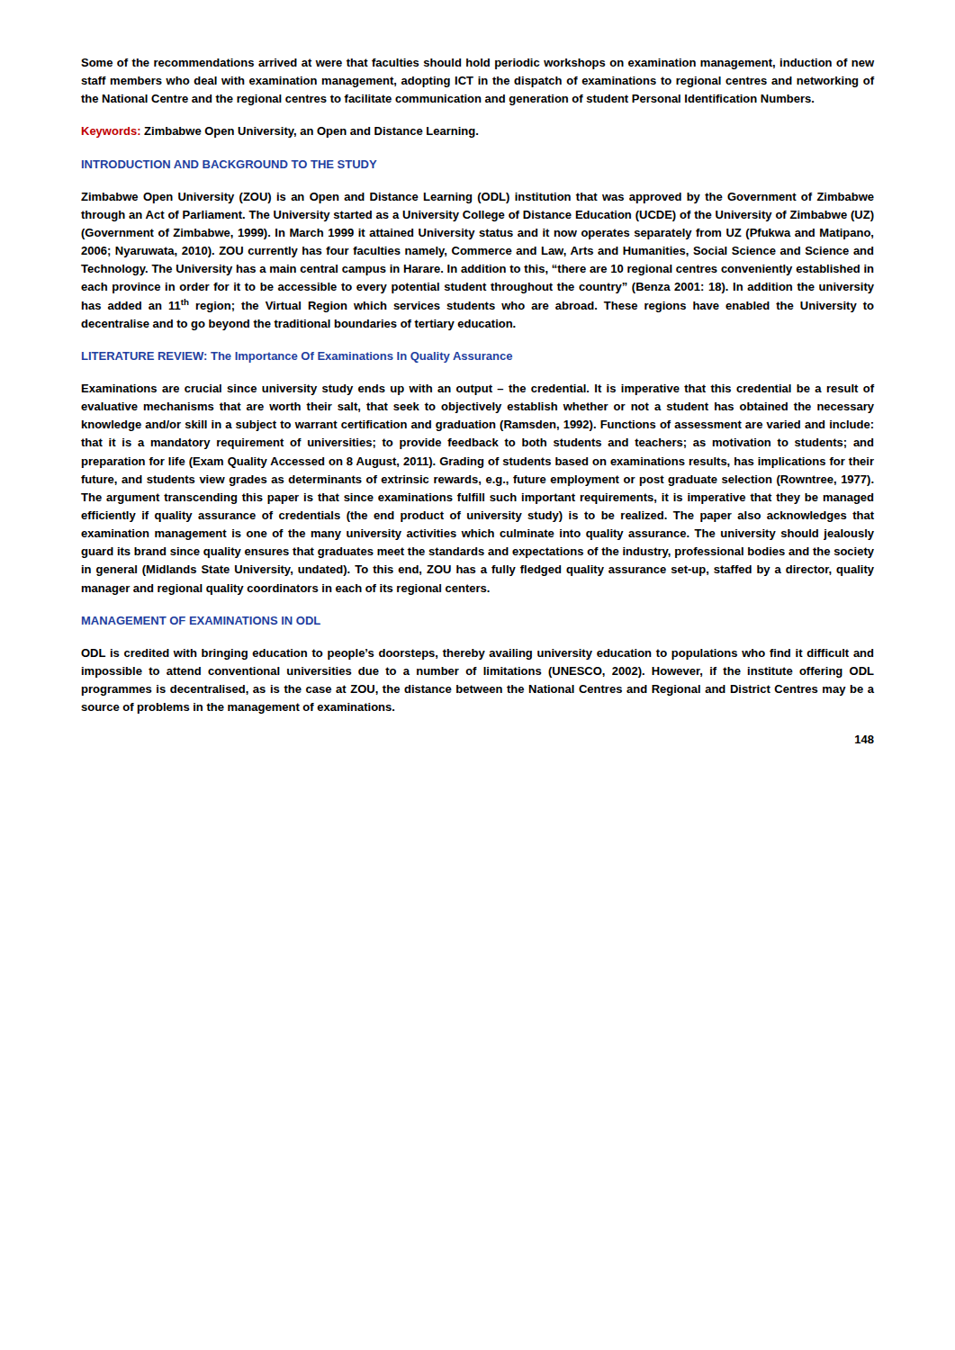Some of the recommendations arrived at were that faculties should hold periodic workshops on examination management, induction of new staff members who deal with examination management, adopting ICT in the dispatch of examinations to regional centres and networking of the National Centre and the regional centres to facilitate communication and generation of student Personal Identification Numbers.
Keywords: Zimbabwe Open University, an Open and Distance Learning.
INTRODUCTION AND BACKGROUND TO THE STUDY
Zimbabwe Open University (ZOU) is an Open and Distance Learning (ODL) institution that was approved by the Government of Zimbabwe through an Act of Parliament. The University started as a University College of Distance Education (UCDE) of the University of Zimbabwe (UZ) (Government of Zimbabwe, 1999). In March 1999 it attained University status and it now operates separately from UZ (Pfukwa and Matipano, 2006; Nyaruwata, 2010). ZOU currently has four faculties namely, Commerce and Law, Arts and Humanities, Social Science and Science and Technology. The University has a main central campus in Harare. In addition to this, “there are 10 regional centres conveniently established in each province in order for it to be accessible to every potential student throughout the country” (Benza 2001: 18). In addition the university has added an 11th region; the Virtual Region which services students who are abroad. These regions have enabled the University to decentralise and to go beyond the traditional boundaries of tertiary education.
LITERATURE REVIEW: The Importance Of Examinations In Quality Assurance
Examinations are crucial since university study ends up with an output – the credential. It is imperative that this credential be a result of evaluative mechanisms that are worth their salt, that seek to objectively establish whether or not a student has obtained the necessary knowledge and/or skill in a subject to warrant certification and graduation (Ramsden, 1992). Functions of assessment are varied and include: that it is a mandatory requirement of universities; to provide feedback to both students and teachers; as motivation to students; and preparation for life (Exam Quality Accessed on 8 August, 2011). Grading of students based on examinations results, has implications for their future, and students view grades as determinants of extrinsic rewards, e.g., future employment or post graduate selection (Rowntree, 1977). The argument transcending this paper is that since examinations fulfill such important requirements, it is imperative that they be managed efficiently if quality assurance of credentials (the end product of university study) is to be realized. The paper also acknowledges that examination management is one of the many university activities which culminate into quality assurance. The university should jealously guard its brand since quality ensures that graduates meet the standards and expectations of the industry, professional bodies and the society in general (Midlands State University, undated). To this end, ZOU has a fully fledged quality assurance set-up, staffed by a director, quality manager and regional quality coordinators in each of its regional centers.
MANAGEMENT OF EXAMINATIONS IN ODL
ODL is credited with bringing education to people’s doorsteps, thereby availing university education to populations who find it difficult and impossible to attend conventional universities due to a number of limitations (UNESCO, 2002). However, if the institute offering ODL programmes is decentralised, as is the case at ZOU, the distance between the National Centres and Regional and District Centres may be a source of problems in the management of examinations.
148